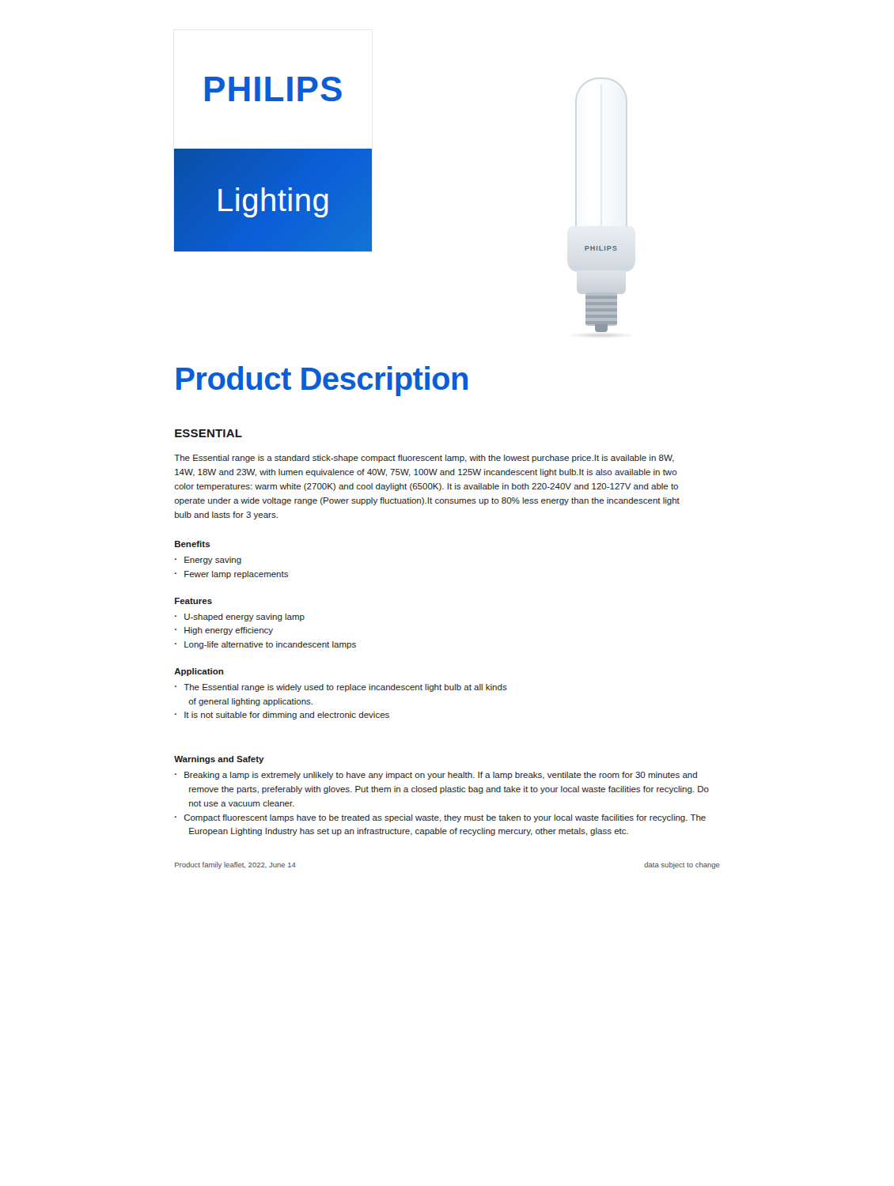PHILIPS
Lighting
PHILIPS
Product Description
ESSENTIAL
The Essential range is a standard stick-shape compact fluorescent lamp, with the lowest purchase price.It is available in 8W, 14W, 18W and 23W, with lumen equivalence of 40W, 75W, 100W and 125W incandescent light bulb.It is also available in two color temperatures: warm white (2700K) and cool daylight (6500K). It is available in both 220-240V and 120-127V and able to operate under a wide voltage range (Power supply fluctuation).It consumes up to 80% less energy than the incandescent light bulb and lasts for 3 years.
Benefits
Energy saving
Fewer lamp replacements
Features
U-shaped energy saving lamp
High energy efficiency
Long-life alternative to incandescent lamps
Application
The Essential range is widely used to replace incandescent light bulb at all kindsof general lighting applications.
It is not suitable for dimming and electronic devices
Warnings and Safety
Breaking a lamp is extremely unlikely to have any impact on your health. If a lamp breaks, ventilate the room for 30 minutes andremove the parts, preferably with gloves. Put them in a closed plastic bag and take it to your local waste facilities for recycling. Do not use a vacuum cleaner.
Compact fluorescent lamps have to be treated as special waste, they must be taken to your local waste facilities for recycling. TheEuropean Lighting Industry has set up an infrastructure, capable of recycling mercury, other metals, glass etc.
Product family leaflet, 2022, June 14
data subject to change